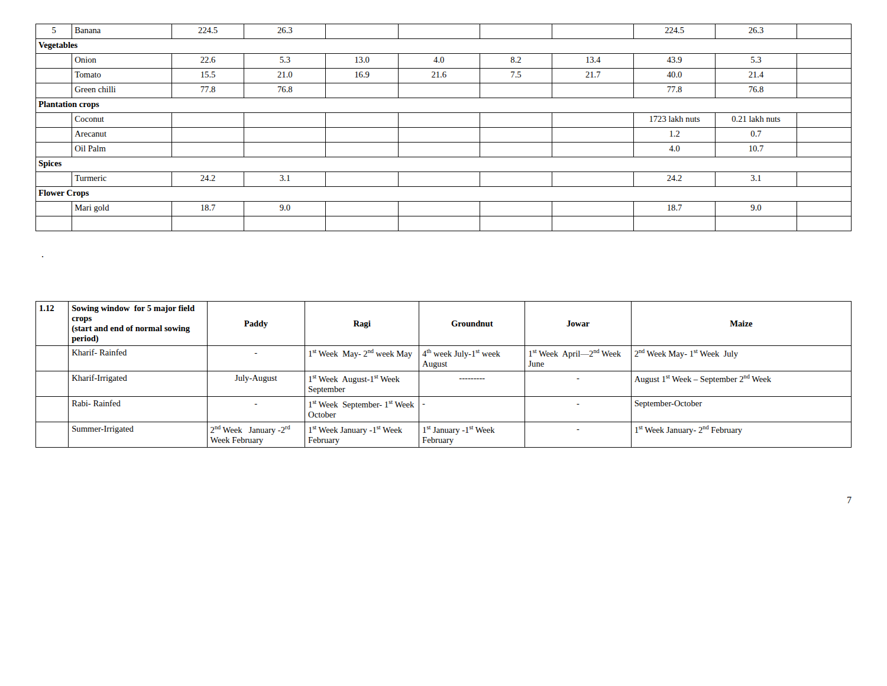| 5 | Banana | 224.5 | 26.3 | | | | | 224.5 | 26.3 | |
| Vegetables |
| | Onion | 22.6 | 5.3 | 13.0 | 4.0 | 8.2 | 13.4 | 43.9 | 5.3 | |
| | Tomato | 15.5 | 21.0 | 16.9 | 21.6 | 7.5 | 21.7 | 40.0 | 21.4 | |
| | Green chilli | 77.8 | 76.8 | | | | | 77.8 | 76.8 | |
| Plantation crops |
| | Coconut | | | | | | | 1723 lakh nuts | 0.21 lakh nuts | |
| | Arecanut | | | | | | | 1.2 | 0.7 | |
| | Oil Palm | | | | | | | 4.0 | 10.7 | |
| Spices |
| | Turmeric | 24.2 | 3.1 | | | | | 24.2 | 3.1 | |
| Flower Crops |
| | Mari gold | 18.7 | 9.0 | | | | | 18.7 | 9.0 | |
.
| 1.12 | Sowing window for 5 major field crops (start and end of normal sowing period) | Paddy | Ragi | Groundnut | Jowar | Maize |
| | Kharif- Rainfed | - | 1 st Week May- 2 nd week May | 4 th week July-1 st week August | 1 st Week April—2 nd Week June | 2 nd Week May- 1 st Week July |
| | Kharif-Irrigated | July-August | 1 st Week August-1 st Week September | --------- | - | August 1 st Week – September 2 nd Week |
| | Rabi- Rainfed | - | 1 st Week September- 1 st Week October | - | - | September-October |
| | Summer-Irrigated | 2 nd Week January -2 rd Week February | 1 st Week January -1 st Week February | 1 st January -1 st Week February | - | 1 st Week January- 2 nd February |
7